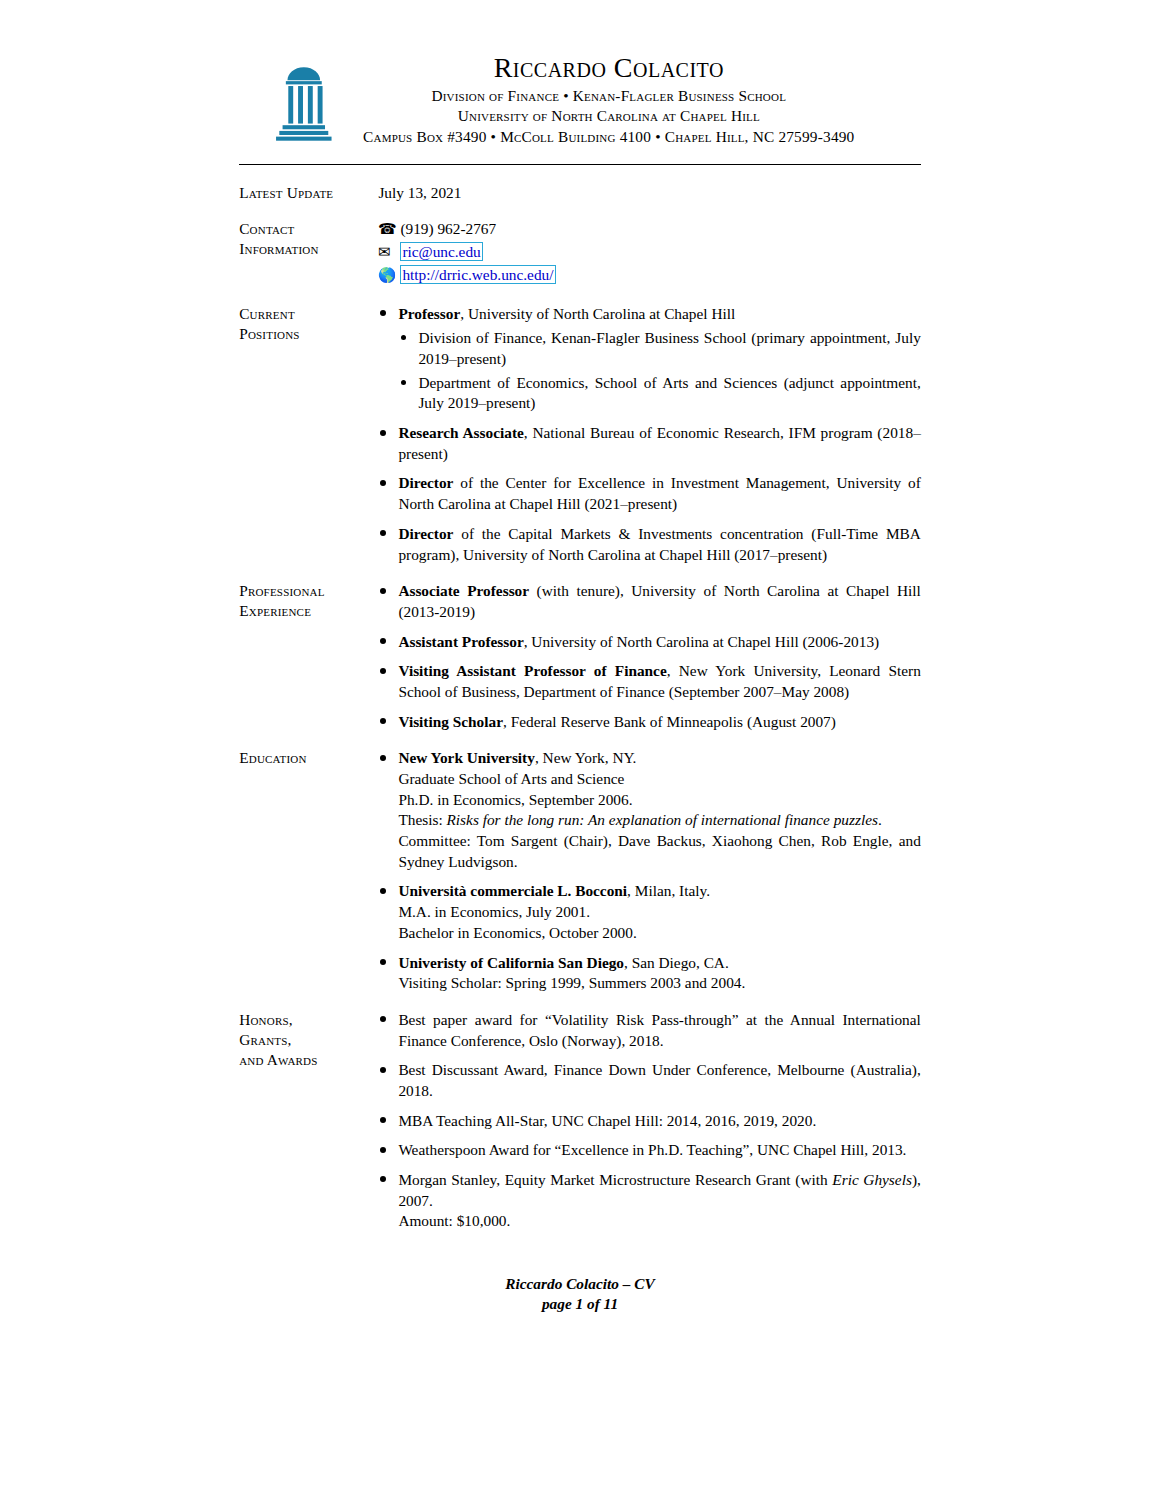Riccardo Colacito
Division of Finance • Kenan-Flagler Business School
University of North Carolina at Chapel Hill
Campus Box #3490 • McColl Building 4100 • Chapel Hill, NC 27599-3490
| Latest Update | July 13, 2021 |
| Contact Information | ☎ (919) 962-2767 ✉ ric@unc.edu 🌎 http://drric.web.unc.edu/ |
| Current Positions | Professor , University of North Carolina at Chapel Hill Division of Finance, Kenan-Flagler Business School (primary appointment, July 2019–present) Department of Economics, School of Arts and Sciences (adjunct appointment, July 2019–present) Research Associate , National Bureau of Economic Research, IFM program (2018–present) Director of the Center for Excellence in Investment Management, University of North Carolina at Chapel Hill (2021–present) Director of the Capital Markets & Investments concentration (Full-Time MBA program), University of North Carolina at Chapel Hill (2017–present) |
| Professional Experience | Associate Professor (with tenure), University of North Carolina at Chapel Hill (2013-2019) Assistant Professor , University of North Carolina at Chapel Hill (2006-2013) Visiting Assistant Professor of Finance , New York University, Leonard Stern School of Business, Department of Finance (September 2007–May 2008) Visiting Scholar , Federal Reserve Bank of Minneapolis (August 2007) |
| Education | New York University , New York, NY. Graduate School of Arts and Science Ph.D. in Economics, September 2006. Thesis: Risks for the long run: An explanation of international finance puzzles . Committee: Tom Sargent (Chair), Dave Backus, Xiaohong Chen, Rob Engle, and Sydney Ludvigson. Università commerciale L. Bocconi , Milan, Italy. M.A. in Economics, July 2001. Bachelor in Economics, October 2000. Univeristy of California San Diego , San Diego, CA. Visiting Scholar: Spring 1999, Summers 2003 and 2004. |
| Honors, Grants, and Awards | Best paper award for “Volatility Risk Pass-through” at the Annual International Finance Conference, Oslo (Norway), 2018. Best Discussant Award, Finance Down Under Conference, Melbourne (Australia), 2018. MBA Teaching All-Star, UNC Chapel Hill: 2014, 2016, 2019, 2020. Weatherspoon Award for “Excellence in Ph.D. Teaching”, UNC Chapel Hill, 2013. Morgan Stanley, Equity Market Microstructure Research Grant (with Eric Ghysels ), 2007. Amount: $10,000. |
Riccardo Colacito – CV
page 1 of 11